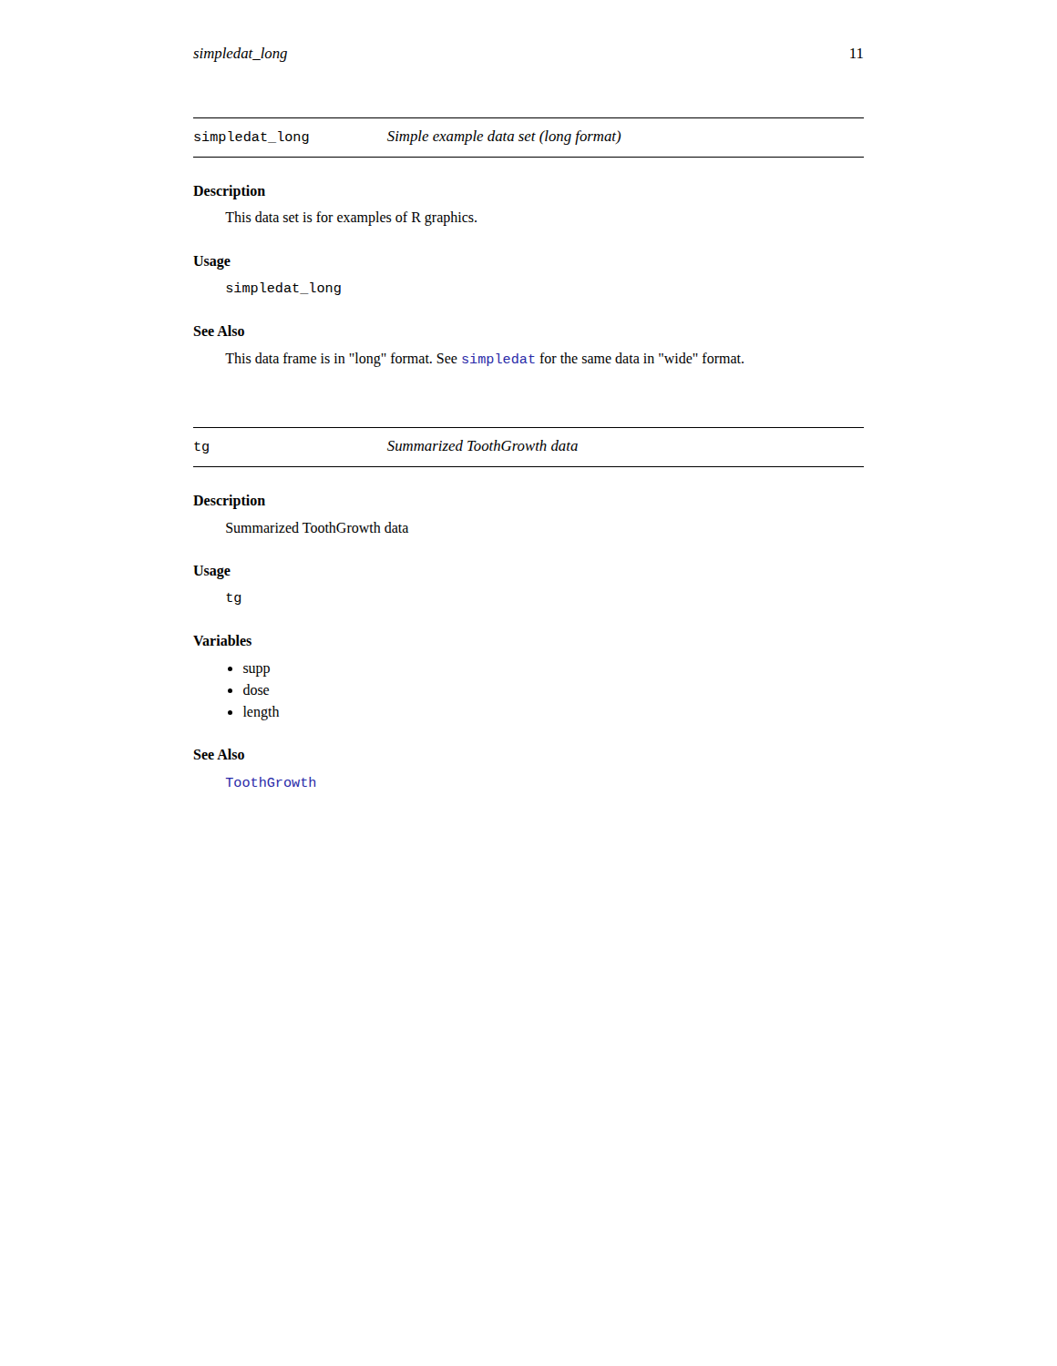simpledat_long 11
simpledat_long Simple example data set (long format)
Description
This data set is for examples of R graphics.
Usage
simpledat_long
See Also
This data frame is in "long" format. See simpledat for the same data in "wide" format.
tg Summarized ToothGrowth data
Description
Summarized ToothGrowth data
Usage
tg
Variables
supp
dose
length
See Also
ToothGrowth